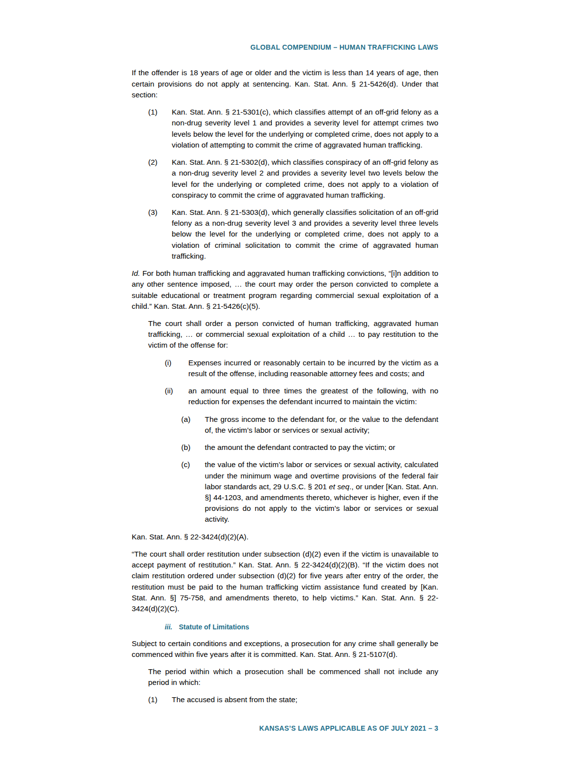GLOBAL COMPENDIUM – HUMAN TRAFFICKING LAWS
If the offender is 18 years of age or older and the victim is less than 14 years of age, then certain provisions do not apply at sentencing. Kan. Stat. Ann. § 21-5426(d). Under that section:
(1) Kan. Stat. Ann. § 21-5301(c), which classifies attempt of an off-grid felony as a non-drug severity level 1 and provides a severity level for attempt crimes two levels below the level for the underlying or completed crime, does not apply to a violation of attempting to commit the crime of aggravated human trafficking.
(2) Kan. Stat. Ann. § 21-5302(d), which classifies conspiracy of an off-grid felony as a non-drug severity level 2 and provides a severity level two levels below the level for the underlying or completed crime, does not apply to a violation of conspiracy to commit the crime of aggravated human trafficking.
(3) Kan. Stat. Ann. § 21-5303(d), which generally classifies solicitation of an off-grid felony as a non-drug severity level 3 and provides a severity level three levels below the level for the underlying or completed crime, does not apply to a violation of criminal solicitation to commit the crime of aggravated human trafficking.
Id. For both human trafficking and aggravated human trafficking convictions, “[i]n addition to any other sentence imposed, … the court may order the person convicted to complete a suitable educational or treatment program regarding commercial sexual exploitation of a child.” Kan. Stat. Ann. § 21-5426(c)(5).
The court shall order a person convicted of human trafficking, aggravated human trafficking, … or commercial sexual exploitation of a child … to pay restitution to the victim of the offense for:
(i) Expenses incurred or reasonably certain to be incurred by the victim as a result of the offense, including reasonable attorney fees and costs; and
(ii) an amount equal to three times the greatest of the following, with no reduction for expenses the defendant incurred to maintain the victim:
(a) The gross income to the defendant for, or the value to the defendant of, the victim’s labor or services or sexual activity;
(b) the amount the defendant contracted to pay the victim; or
(c) the value of the victim’s labor or services or sexual activity, calculated under the minimum wage and overtime provisions of the federal fair labor standards act, 29 U.S.C. § 201 et seq., or under [Kan. Stat. Ann. §] 44-1203, and amendments thereto, whichever is higher, even if the provisions do not apply to the victim’s labor or services or sexual activity.
Kan. Stat. Ann. § 22-3424(d)(2)(A).
“The court shall order restitution under subsection (d)(2) even if the victim is unavailable to accept payment of restitution.” Kan. Stat. Ann. § 22-3424(d)(2)(B). “If the victim does not claim restitution ordered under subsection (d)(2) for five years after entry of the order, the restitution must be paid to the human trafficking victim assistance fund created by [Kan. Stat. Ann. §] 75-758, and amendments thereto, to help victims.” Kan. Stat. Ann. § 22-3424(d)(2)(C).
iii. Statute of Limitations
Subject to certain conditions and exceptions, a prosecution for any crime shall generally be commenced within five years after it is committed. Kan. Stat. Ann. § 21-5107(d).
The period within which a prosecution shall be commenced shall not include any period in which:
(1) The accused is absent from the state;
KANSAS’S LAWS APPLICABLE AS OF JULY 2021 – 3